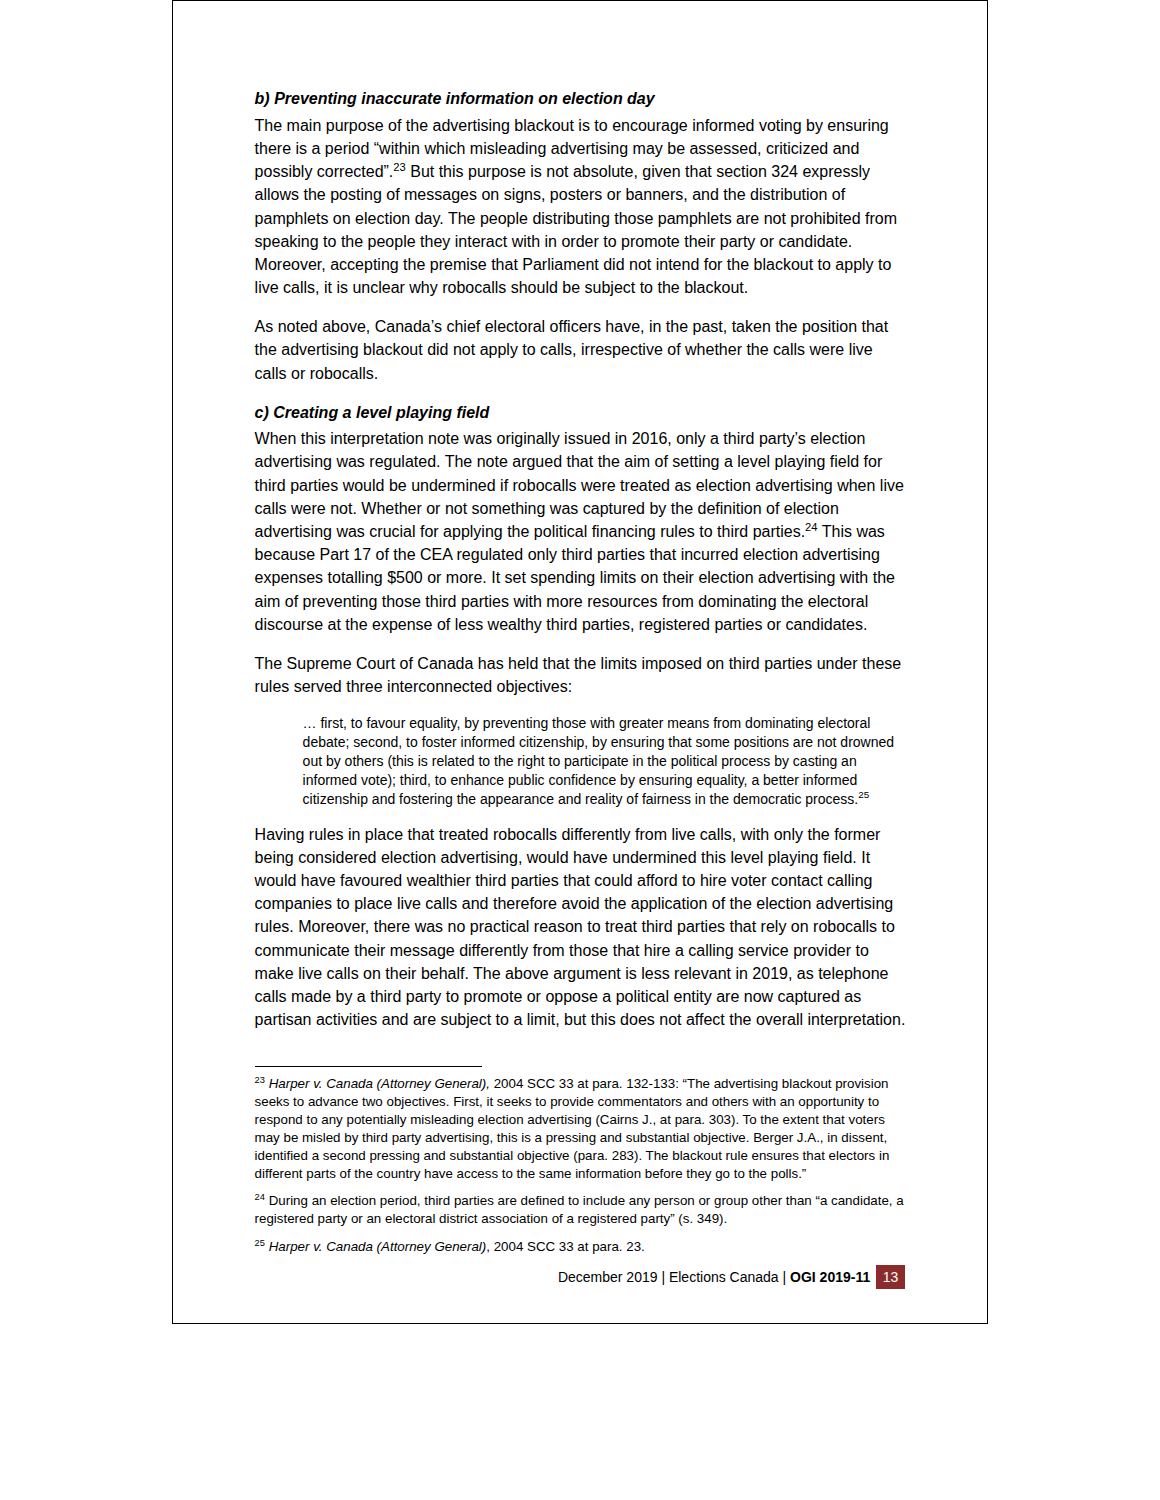b) Preventing inaccurate information on election day
The main purpose of the advertising blackout is to encourage informed voting by ensuring there is a period “within which misleading advertising may be assessed, criticized and possibly corrected”.23 But this purpose is not absolute, given that section 324 expressly allows the posting of messages on signs, posters or banners, and the distribution of pamphlets on election day. The people distributing those pamphlets are not prohibited from speaking to the people they interact with in order to promote their party or candidate. Moreover, accepting the premise that Parliament did not intend for the blackout to apply to live calls, it is unclear why robocalls should be subject to the blackout.
As noted above, Canada’s chief electoral officers have, in the past, taken the position that the advertising blackout did not apply to calls, irrespective of whether the calls were live calls or robocalls.
c) Creating a level playing field
When this interpretation note was originally issued in 2016, only a third party’s election advertising was regulated. The note argued that the aim of setting a level playing field for third parties would be undermined if robocalls were treated as election advertising when live calls were not. Whether or not something was captured by the definition of election advertising was crucial for applying the political financing rules to third parties.24 This was because Part 17 of the CEA regulated only third parties that incurred election advertising expenses totalling $500 or more. It set spending limits on their election advertising with the aim of preventing those third parties with more resources from dominating the electoral discourse at the expense of less wealthy third parties, registered parties or candidates.
The Supreme Court of Canada has held that the limits imposed on third parties under these rules served three interconnected objectives:
… first, to favour equality, by preventing those with greater means from dominating electoral debate; second, to foster informed citizenship, by ensuring that some positions are not drowned out by others (this is related to the right to participate in the political process by casting an informed vote); third, to enhance public confidence by ensuring equality, a better informed citizenship and fostering the appearance and reality of fairness in the democratic process.25
Having rules in place that treated robocalls differently from live calls, with only the former being considered election advertising, would have undermined this level playing field. It would have favoured wealthier third parties that could afford to hire voter contact calling companies to place live calls and therefore avoid the application of the election advertising rules. Moreover, there was no practical reason to treat third parties that rely on robocalls to communicate their message differently from those that hire a calling service provider to make live calls on their behalf. The above argument is less relevant in 2019, as telephone calls made by a third party to promote or oppose a political entity are now captured as partisan activities and are subject to a limit, but this does not affect the overall interpretation.
23 Harper v. Canada (Attorney General), 2004 SCC 33 at para. 132-133: “The advertising blackout provision seeks to advance two objectives. First, it seeks to provide commentators and others with an opportunity to respond to any potentially misleading election advertising (Cairns J., at para. 303). To the extent that voters may be misled by third party advertising, this is a pressing and substantial objective. Berger J.A., in dissent, identified a second pressing and substantial objective (para. 283). The blackout rule ensures that electors in different parts of the country have access to the same information before they go to the polls.”
24 During an election period, third parties are defined to include any person or group other than “a candidate, a registered party or an electoral district association of a registered party” (s. 349).
25 Harper v. Canada (Attorney General), 2004 SCC 33 at para. 23.
December 2019 | Elections Canada | OGI 2019-1113